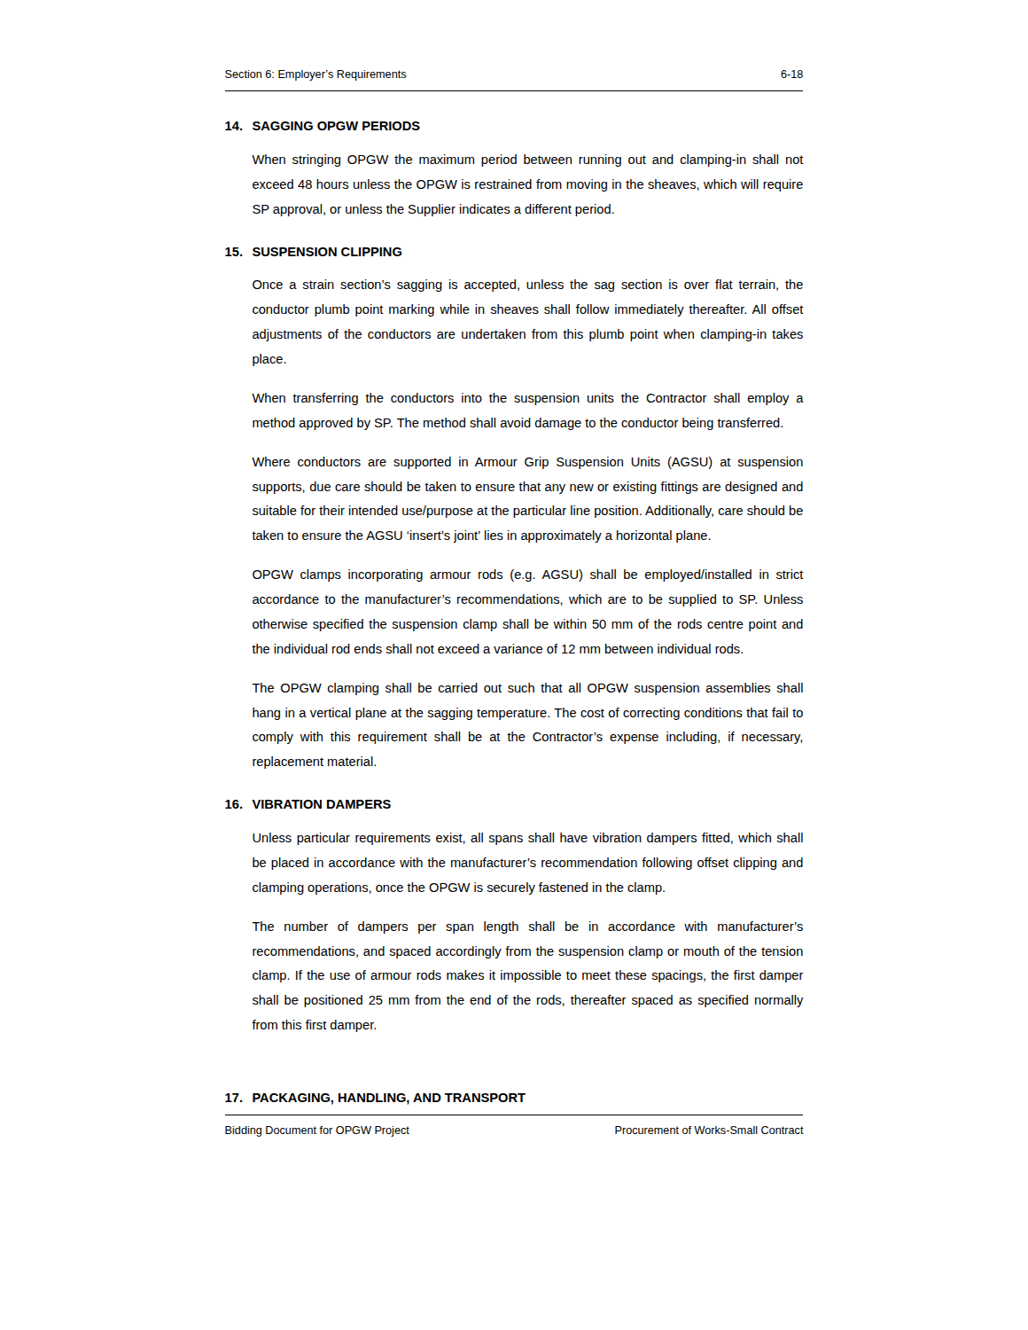Section 6: Employer’s Requirements 6-18
14. SAGGING OPGW PERIODS
When stringing OPGW the maximum period between running out and clamping-in shall not exceed 48 hours unless the OPGW is restrained from moving in the sheaves, which will require SP approval, or unless the Supplier indicates a different period.
15. SUSPENSION CLIPPING
Once a strain section’s sagging is accepted, unless the sag section is over flat terrain, the conductor plumb point marking while in sheaves shall follow immediately thereafter. All offset adjustments of the conductors are undertaken from this plumb point when clamping-in takes place.
When transferring the conductors into the suspension units the Contractor shall employ a method approved by SP. The method shall avoid damage to the conductor being transferred.
Where conductors are supported in Armour Grip Suspension Units (AGSU) at suspension supports, due care should be taken to ensure that any new or existing fittings are designed and suitable for their intended use/purpose at the particular line position. Additionally, care should be taken to ensure the AGSU ‘insert’s joint’ lies in approximately a horizontal plane.
OPGW clamps incorporating armour rods (e.g. AGSU) shall be employed/installed in strict accordance to the manufacturer’s recommendations, which are to be supplied to SP. Unless otherwise specified the suspension clamp shall be within 50 mm of the rods centre point and the individual rod ends shall not exceed a variance of 12 mm between individual rods.
The OPGW clamping shall be carried out such that all OPGW suspension assemblies shall hang in a vertical plane at the sagging temperature. The cost of correcting conditions that fail to comply with this requirement shall be at the Contractor’s expense including, if necessary, replacement material.
16. VIBRATION DAMPERS
Unless particular requirements exist, all spans shall have vibration dampers fitted, which shall be placed in accordance with the manufacturer’s recommendation following offset clipping and clamping operations, once the OPGW is securely fastened in the clamp.
The number of dampers per span length shall be in accordance with manufacturer’s recommendations, and spaced accordingly from the suspension clamp or mouth of the tension clamp. If the use of armour rods makes it impossible to meet these spacings, the first damper shall be positioned 25 mm from the end of the rods, thereafter spaced as specified normally from this first damper.
17. PACKAGING, HANDLING, AND TRANSPORT
Bidding Document for OPGW Project Procurement of Works-Small Contract